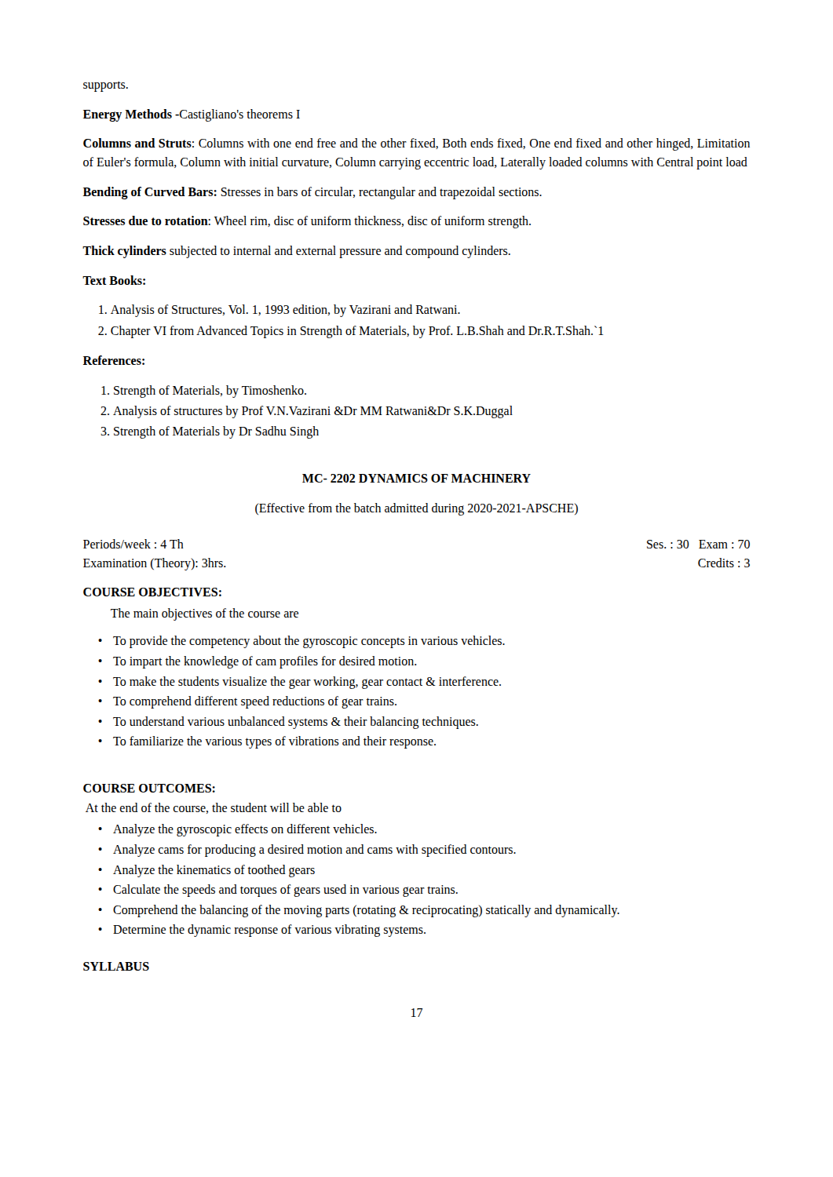supports.
Energy Methods -Castigliano's theorems I
Columns and Struts: Columns with one end free and the other fixed, Both ends fixed, One end fixed and other hinged, Limitation of Euler's formula, Column with initial curvature, Column carrying eccentric load, Laterally loaded columns with Central point load
Bending of Curved Bars: Stresses in bars of circular, rectangular and trapezoidal sections.
Stresses due to rotation: Wheel rim, disc of uniform thickness, disc of uniform strength.
Thick cylinders subjected to internal and external pressure and compound cylinders.
Text Books:
Analysis of Structures, Vol. 1, 1993 edition, by Vazirani and Ratwani.
Chapter VI from Advanced Topics in Strength of Materials, by Prof. L.B.Shah and Dr.R.T.Shah.`1
References:
Strength of Materials, by Timoshenko.
Analysis of structures by Prof V.N.Vazirani &Dr MM Ratwani&Dr S.K.Duggal
Strength of Materials by Dr Sadhu Singh
MC- 2202 DYNAMICS OF MACHINERY
(Effective from the batch admitted during 2020-2021-APSCHE)
Periods/week : 4 Th Ses. : 30 Exam : 70
Examination (Theory): 3hrs. Credits : 3
COURSE OBJECTIVES:
The main objectives of the course are
To provide the competency about the gyroscopic concepts in various vehicles.
To impart the knowledge of cam profiles for desired motion.
To make the students visualize the gear working, gear contact & interference.
To comprehend different speed reductions of gear trains.
To understand various unbalanced systems & their balancing techniques.
To familiarize the various types of vibrations and their response.
COURSE OUTCOMES:
At the end of the course, the student will be able to
Analyze the gyroscopic effects on different vehicles.
Analyze cams for producing a desired motion and cams with specified contours.
Analyze the kinematics of toothed gears
Calculate the speeds and torques of gears used in various gear trains.
Comprehend the balancing of the moving parts (rotating & reciprocating) statically and dynamically.
Determine the dynamic response of various vibrating systems.
SYLLABUS
17